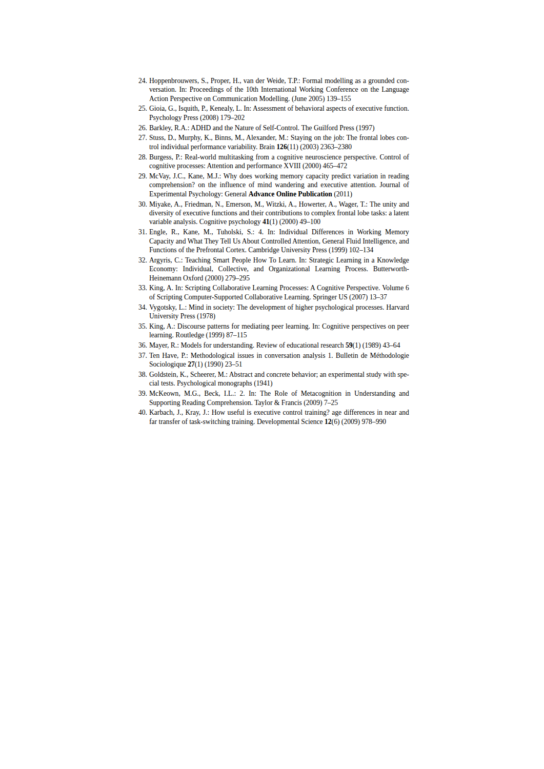Hoppenbrouwers, S., Proper, H., van der Weide, T.P.: Formal modelling as a grounded conversation. In: Proceedings of the 10th International Working Conference on the Language Action Perspective on Communication Modelling. (June 2005) 139–155
Gioia, G., Isquith, P., Kenealy, L. In: Assessment of behavioral aspects of executive function. Psychology Press (2008) 179–202
Barkley, R.A.: ADHD and the Nature of Self-Control. The Guilford Press (1997)
Stuss, D., Murphy, K., Binns, M., Alexander, M.: Staying on the job: The frontal lobes control individual performance variability. Brain 126(11) (2003) 2363–2380
Burgess, P.: Real-world multitasking from a cognitive neuroscience perspective. Control of cognitive processes: Attention and performance XVIII (2000) 465–472
McVay, J.C., Kane, M.J.: Why does working memory capacity predict variation in reading comprehension? on the influence of mind wandering and executive attention. Journal of Experimental Psychology: General Advance Online Publication (2011)
Miyake, A., Friedman, N., Emerson, M., Witzki, A., Howerter, A., Wager, T.: The unity and diversity of executive functions and their contributions to complex frontal lobe tasks: a latent variable analysis. Cognitive psychology 41(1) (2000) 49–100
Engle, R., Kane, M., Tuholski, S.: 4. In: Individual Differences in Working Memory Capacity and What They Tell Us About Controlled Attention, General Fluid Intelligence, and Functions of the Prefrontal Cortex. Cambridge University Press (1999) 102–134
Argyris, C.: Teaching Smart People How To Learn. In: Strategic Learning in a Knowledge Economy: Individual, Collective, and Organizational Learning Process. Butterworth-Heinemann Oxford (2000) 279–295
King, A. In: Scripting Collaborative Learning Processes: A Cognitive Perspective. Volume 6 of Scripting Computer-Supported Collaborative Learning. Springer US (2007) 13–37
Vygotsky, L.: Mind in society: The development of higher psychological processes. Harvard University Press (1978)
King, A.: Discourse patterns for mediating peer learning. In: Cognitive perspectives on peer learning. Routledge (1999) 87–115
Mayer, R.: Models for understanding. Review of educational research 59(1) (1989) 43–64
Ten Have, P.: Methodological issues in conversation analysis 1. Bulletin de Méthodologie Sociologique 27(1) (1990) 23–51
Goldstein, K., Scheerer, M.: Abstract and concrete behavior; an experimental study with special tests. Psychological monographs (1941)
McKeown, M.G., Beck, I.L.: 2. In: The Role of Metacognition in Understanding and Supporting Reading Comprehension. Taylor & Francis (2009) 7–25
Karbach, J., Kray, J.: How useful is executive control training? age differences in near and far transfer of task-switching training. Developmental Science 12(6) (2009) 978–990